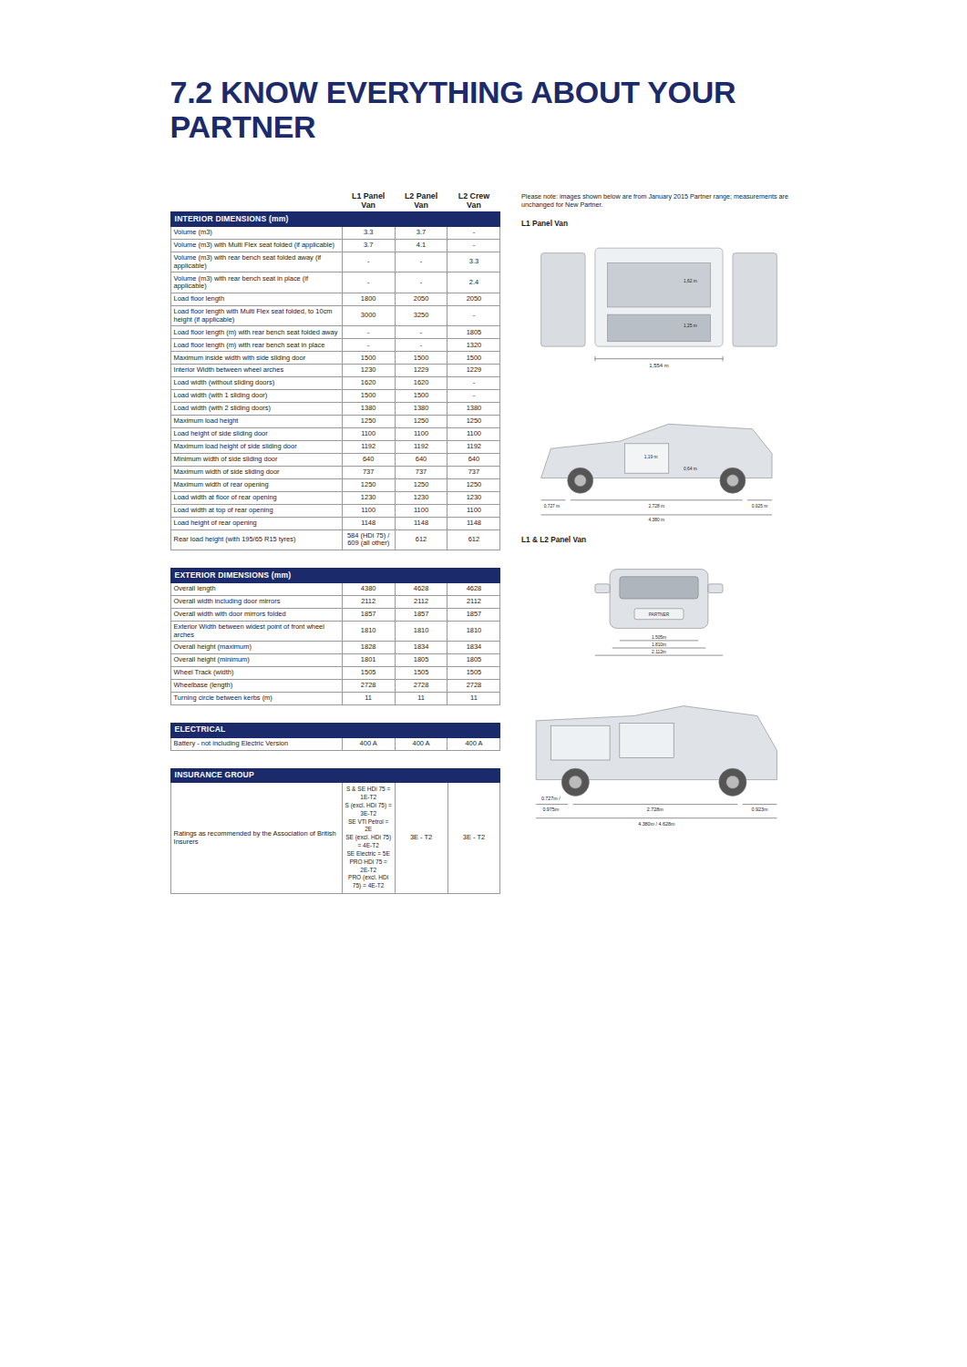7.2 KNOW EVERYTHING ABOUT YOUR PARTNER
| | L1 Panel Van | L2 Panel Van | L2 Crew Van |
| INTERIOR DIMENSIONS (mm) |
| Volume (m3) | 3.3 | 3.7 | - |
| Volume (m3) with Multi Flex seat folded (if applicable) | 3.7 | 4.1 | - |
| Volume (m3) with rear bench seat folded away (if applicable) | - | - | 3.3 |
| Volume (m3) with rear bench seat in place (if applicable) | - | - | 2.4 |
| Load floor length | 1800 | 2050 | 2050 |
| Load floor length with Multi Flex seat folded, to 10cm height (if applicable) | 3000 | 3250 | - |
| Load floor length (m) with rear bench seat folded away | - | - | 1805 |
| Load floor length (m) with rear bench seat in place | - | - | 1320 |
| Maximum inside width with side sliding door | 1500 | 1500 | 1500 |
| Interior Width between wheel arches | 1230 | 1229 | 1229 |
| Load width (without sliding doors) | 1620 | 1620 | - |
| Load width (with 1 sliding door) | 1500 | 1500 | - |
| Load width (with 2 sliding doors) | 1380 | 1380 | 1380 |
| Maximum load height | 1250 | 1250 | 1250 |
| Load height of side sliding door | 1100 | 1100 | 1100 |
| Maximum load height of side sliding door | 1192 | 1192 | 1192 |
| Minimum width of side sliding door | 640 | 640 | 640 |
| Maximum width of side sliding door | 737 | 737 | 737 |
| Maximum width of rear opening | 1250 | 1250 | 1250 |
| Load width at floor of rear opening | 1230 | 1230 | 1230 |
| Load width at top of rear opening | 1100 | 1100 | 1100 |
| Load height of rear opening | 1148 | 1148 | 1148 |
| Rear load height (with 195/65 R15 tyres) | 584 (HDi 75) / 609 (all other) | 612 | 612 |
| EXTERIOR DIMENSIONS (mm) |
| Overall length | 4380 | 4628 | 4628 |
| Overall width including door mirrors | 2112 | 2112 | 2112 |
| Overall width with door mirrors folded | 1857 | 1857 | 1857 |
| Exterior Width between widest point of front wheel arches | 1810 | 1810 | 1810 |
| Overall height (maximum) | 1828 | 1834 | 1834 |
| Overall height (minimum) | 1801 | 1805 | 1805 |
| Wheel Track (width) | 1505 | 1505 | 1505 |
| Wheelbase (length) | 2728 | 2728 | 2728 |
| Turning circle between kerbs (m) | 11 | 11 | 11 |
| ELECTRICAL |
| Battery - not including Electric Version | 400 A | 400 A | 400 A |
| INSURANCE GROUP |
| Ratings as recommended by the Association of British Insurers | S & SE HDi 75 = 1E-T2 S (excl. HDi 75) = 3E-T2 SE VTi Petrol = 2E SE (excl. HDi 75) = 4E-T2 SE Electric = 5E PRO HDi 75 = 2E-T2 PRO (excl. HDi 75) = 4E-T2 | 3E - T2 | 3E - T2 |
Please note: images shown below are from January 2015 Partner range; measurements are unchanged for New Partner.
L1 Panel Van
L1 & L2 Panel Van